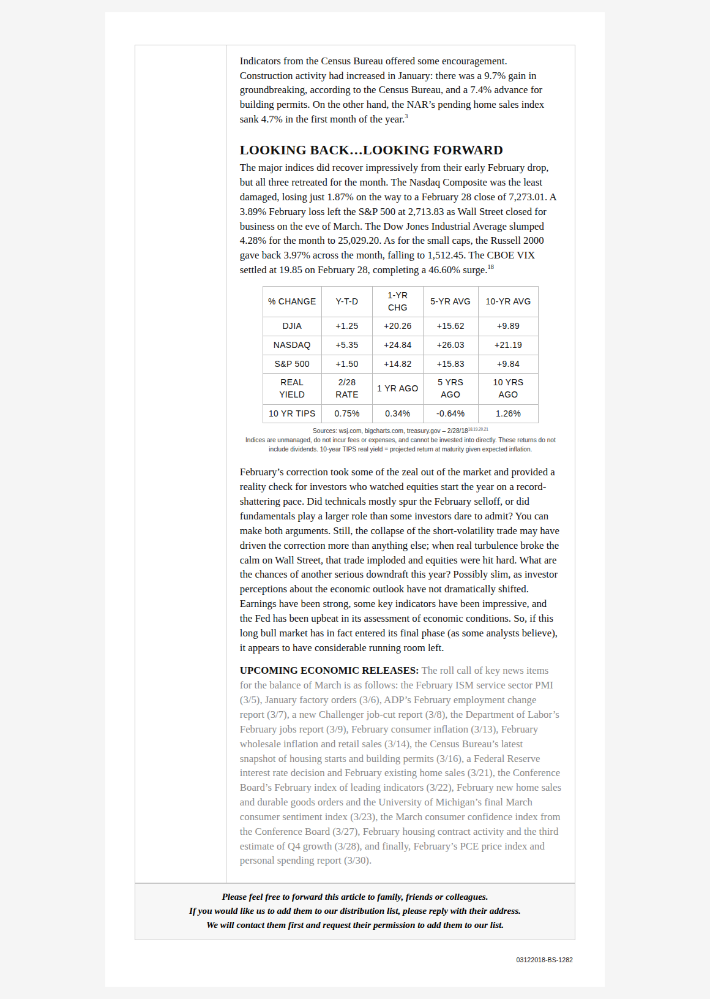Indicators from the Census Bureau offered some encouragement. Construction activity had increased in January: there was a 9.7% gain in groundbreaking, according to the Census Bureau, and a 7.4% advance for building permits. On the other hand, the NAR’s pending home sales index sank 4.7% in the first month of the year.3
LOOKING BACK…LOOKING FORWARD
The major indices did recover impressively from their early February drop, but all three retreated for the month. The Nasdaq Composite was the least damaged, losing just 1.87% on the way to a February 28 close of 7,273.01. A 3.89% February loss left the S&P 500 at 2,713.83 as Wall Street closed for business on the eve of March. The Dow Jones Industrial Average slumped 4.28% for the month to 25,029.20. As for the small caps, the Russell 2000 gave back 3.97% across the month, falling to 1,512.45. The CBOE VIX settled at 19.85 on February 28, completing a 46.60% surge.18
| % CHANGE | Y-T-D | 1-YR CHG | 5-YR AVG | 10-YR AVG |
| DJIA | +1.25 | +20.26 | +15.62 | +9.89 |
| NASDAQ | +5.35 | +24.84 | +26.03 | +21.19 |
| S&P 500 | +1.50 | +14.82 | +15.83 | +9.84 |
| REAL YIELD | 2/28 RATE | 1 YR AGO | 5 YRS AGO | 10 YRS AGO |
| 10 YR TIPS | 0.75% | 0.34% | -0.64% | 1.26% |
Sources: wsj.com, bigcharts.com, treasury.gov – 2/28/1818,19,20,21 Indices are unmanaged, do not incur fees or expenses, and cannot be invested into directly. These returns do not include dividends. 10-year TIPS real yield = projected return at maturity given expected inflation.
February’s correction took some of the zeal out of the market and provided a reality check for investors who watched equities start the year on a record-shattering pace. Did technicals mostly spur the February selloff, or did fundamentals play a larger role than some investors dare to admit? You can make both arguments. Still, the collapse of the short-volatility trade may have driven the correction more than anything else; when real turbulence broke the calm on Wall Street, that trade imploded and equities were hit hard. What are the chances of another serious downdraft this year? Possibly slim, as investor perceptions about the economic outlook have not dramatically shifted. Earnings have been strong, some key indicators have been impressive, and the Fed has been upbeat in its assessment of economic conditions. So, if this long bull market has in fact entered its final phase (as some analysts believe), it appears to have considerable running room left.
UPCOMING ECONOMIC RELEASES: The roll call of key news items for the balance of March is as follows: the February ISM service sector PMI (3/5), January factory orders (3/6), ADP’s February employment change report (3/7), a new Challenger job-cut report (3/8), the Department of Labor’s February jobs report (3/9), February consumer inflation (3/13), February wholesale inflation and retail sales (3/14), the Census Bureau’s latest snapshot of housing starts and building permits (3/16), a Federal Reserve interest rate decision and February existing home sales (3/21), the Conference Board’s February index of leading indicators (3/22), February new home sales and durable goods orders and the University of Michigan’s final March consumer sentiment index (3/23), the March consumer confidence index from the Conference Board (3/27), February housing contract activity and the third estimate of Q4 growth (3/28), and finally, February’s PCE price index and personal spending report (3/30).
Please feel free to forward this article to family, friends or colleagues.
If you would like us to add them to our distribution list, please reply with their address.
We will contact them first and request their permission to add them to our list.
03122018-BS-1282